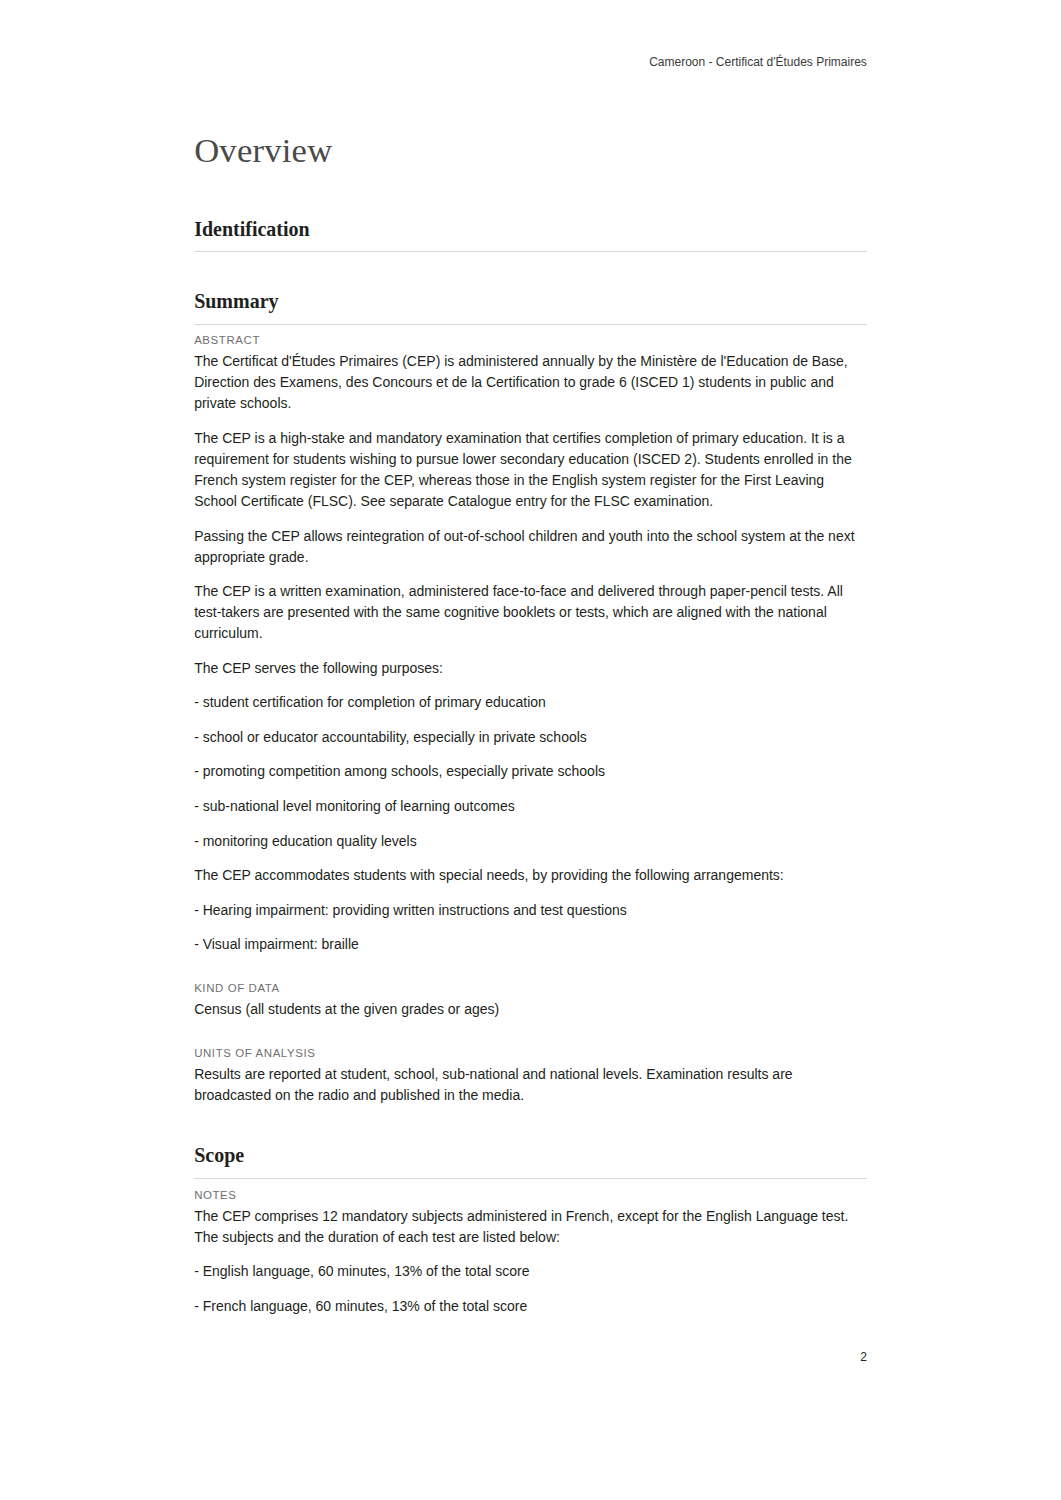Cameroon - Certificat d'Études Primaires
Overview
Identification
Summary
Abstract
The Certificat d'Études Primaires (CEP) is administered annually by the Ministère de l'Education de Base, Direction des Examens, des Concours et de la Certification to grade 6 (ISCED 1) students in public and private schools.
The CEP is a high-stake and mandatory examination that certifies completion of primary education. It is a requirement for students wishing to pursue lower secondary education (ISCED 2). Students enrolled in the French system register for the CEP, whereas those in the English system register for the First Leaving School Certificate (FLSC). See separate Catalogue entry for the FLSC examination.
Passing the CEP allows reintegration of out-of-school children and youth into the school system at the next appropriate grade.
The CEP is a written examination, administered face-to-face and delivered through paper-pencil tests. All test-takers are presented with the same cognitive booklets or tests, which are aligned with the national curriculum.
The CEP serves the following purposes:
- student certification for completion of primary education
- school or educator accountability, especially in private schools
- promoting competition among schools, especially private schools
- sub-national level monitoring of learning outcomes
- monitoring education quality levels
The CEP accommodates students with special needs, by providing the following arrangements:
- Hearing impairment: providing written instructions and test questions
- Visual impairment: braille
Kind of Data
Census (all students at the given grades or ages)
Units of Analysis
Results are reported at student, school, sub-national and national levels. Examination results are broadcasted on the radio and published in the media.
Scope
Notes
The CEP comprises 12 mandatory subjects administered in French, except for the English Language test. The subjects and the duration of each test are listed below:
- English language, 60 minutes, 13% of the total score
- French language, 60 minutes, 13% of the total score
2